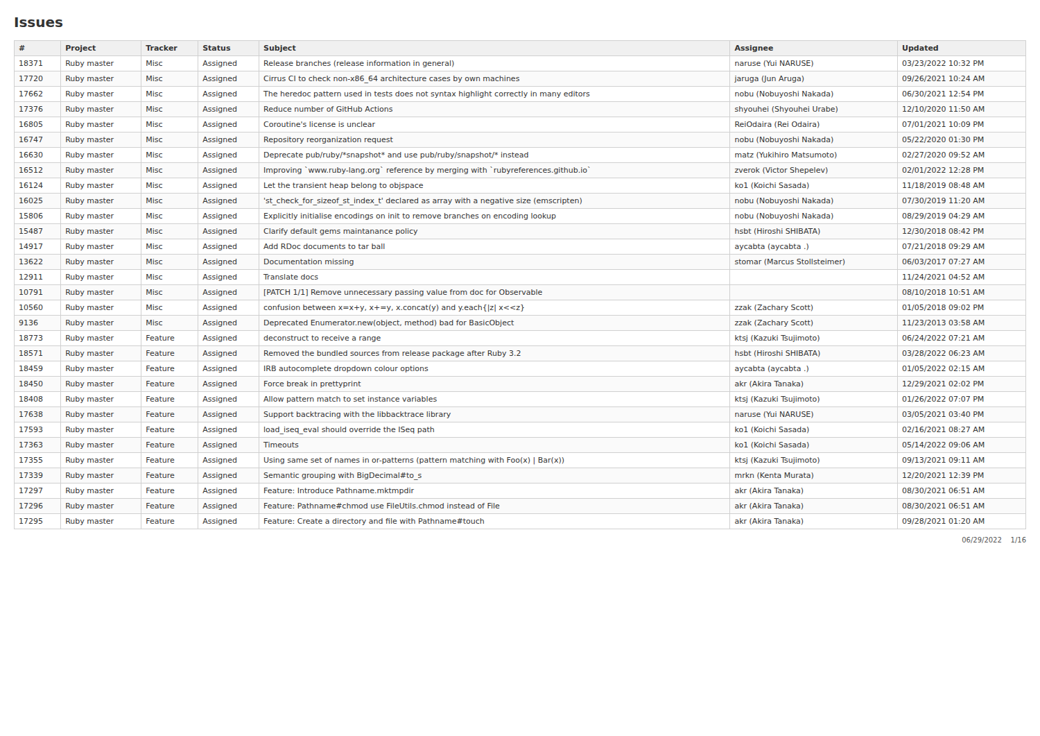Issues
| # | Project | Tracker | Status | Subject | Assignee | Updated |
| --- | --- | --- | --- | --- | --- | --- |
| 18371 | Ruby master | Misc | Assigned | Release branches (release information in general) | naruse (Yui NARUSE) | 03/23/2022 10:32 PM |
| 17720 | Ruby master | Misc | Assigned | Cirrus CI to check non-x86_64 architecture cases by own machines | jaruga (Jun Aruga) | 09/26/2021 10:24 AM |
| 17662 | Ruby master | Misc | Assigned | The heredoc pattern used in tests does not syntax highlight correctly in many editors | nobu (Nobuyoshi Nakada) | 06/30/2021 12:54 PM |
| 17376 | Ruby master | Misc | Assigned | Reduce number of GitHub Actions | shyouhei (Shyouhei Urabe) | 12/10/2020 11:50 AM |
| 16805 | Ruby master | Misc | Assigned | Coroutine's license is unclear | ReiOdaira (Rei Odaira) | 07/01/2021 10:09 PM |
| 16747 | Ruby master | Misc | Assigned | Repository reorganization request | nobu (Nobuyoshi Nakada) | 05/22/2020 01:30 PM |
| 16630 | Ruby master | Misc | Assigned | Deprecate pub/ruby/*snapshot* and use pub/ruby/snapshot/* instead | matz (Yukihiro Matsumoto) | 02/27/2020 09:52 AM |
| 16512 | Ruby master | Misc | Assigned | Improving `www.ruby-lang.org` reference by merging with `rubyreferences.github.io` | zverok (Victor Shepelev) | 02/01/2022 12:28 PM |
| 16124 | Ruby master | Misc | Assigned | Let the transient heap belong to objspace | ko1 (Koichi Sasada) | 11/18/2019 08:48 AM |
| 16025 | Ruby master | Misc | Assigned | 'st_check_for_sizeof_st_index_t' declared as array with a negative size (emscripten) | nobu (Nobuyoshi Nakada) | 07/30/2019 11:20 AM |
| 15806 | Ruby master | Misc | Assigned | Explicitly initialise encodings on init to remove branches on encoding lookup | nobu (Nobuyoshi Nakada) | 08/29/2019 04:29 AM |
| 15487 | Ruby master | Misc | Assigned | Clarify default gems maintanance policy | hsbt (Hiroshi SHIBATA) | 12/30/2018 08:42 PM |
| 14917 | Ruby master | Misc | Assigned | Add RDoc documents to tar ball | aycabta (aycabta .) | 07/21/2018 09:29 AM |
| 13622 | Ruby master | Misc | Assigned | Documentation missing | stomar (Marcus Stollsteimer) | 06/03/2017 07:27 AM |
| 12911 | Ruby master | Misc | Assigned | Translate docs | | 11/24/2021 04:52 AM |
| 10791 | Ruby master | Misc | Assigned | [PATCH 1/1] Remove unnecessary passing value from doc for Observable | | 08/10/2018 10:51 AM |
| 10560 | Ruby master | Misc | Assigned | confusion between x=x+y, x+=y, x.concat(y) and y.each{/z/ x<<z} | zzak (Zachary Scott) | 01/05/2018 09:02 PM |
| 9136 | Ruby master | Misc | Assigned | Deprecated Enumerator.new(object, method) bad for BasicObject | zzak (Zachary Scott) | 11/23/2013 03:58 AM |
| 18773 | Ruby master | Feature | Assigned | deconstruct to receive a range | ktsj (Kazuki Tsujimoto) | 06/24/2022 07:21 AM |
| 18571 | Ruby master | Feature | Assigned | Removed the bundled sources from release package after Ruby 3.2 | hsbt (Hiroshi SHIBATA) | 03/28/2022 06:23 AM |
| 18459 | Ruby master | Feature | Assigned | IRB autocomplete dropdown colour options | aycabta (aycabta .) | 01/05/2022 02:15 AM |
| 18450 | Ruby master | Feature | Assigned | Force break in prettyprint | akr (Akira Tanaka) | 12/29/2021 02:02 PM |
| 18408 | Ruby master | Feature | Assigned | Allow pattern match to set instance variables | ktsj (Kazuki Tsujimoto) | 01/26/2022 07:07 PM |
| 17638 | Ruby master | Feature | Assigned | Support backtracing with the libbacktrace library | naruse (Yui NARUSE) | 03/05/2021 03:40 PM |
| 17593 | Ruby master | Feature | Assigned | load_iseq_eval should override the ISeq path | ko1 (Koichi Sasada) | 02/16/2021 08:27 AM |
| 17363 | Ruby master | Feature | Assigned | Timeouts | ko1 (Koichi Sasada) | 05/14/2022 09:06 AM |
| 17355 | Ruby master | Feature | Assigned | Using same set of names in or-patterns (pattern matching with Foo(x) / Bar(x)) | ktsj (Kazuki Tsujimoto) | 09/13/2021 09:11 AM |
| 17339 | Ruby master | Feature | Assigned | Semantic grouping with BigDecimal#to_s | mrkn (Kenta Murata) | 12/20/2021 12:39 PM |
| 17297 | Ruby master | Feature | Assigned | Feature: Introduce Pathname.mktmpdir | akr (Akira Tanaka) | 08/30/2021 06:51 AM |
| 17296 | Ruby master | Feature | Assigned | Feature: Pathname#chmod use FileUtils.chmod instead of File | akr (Akira Tanaka) | 08/30/2021 06:51 AM |
| 17295 | Ruby master | Feature | Assigned | Feature: Create a directory and file with Pathname#touch | akr (Akira Tanaka) | 09/28/2021 01:20 AM |
06/29/2022 1/16